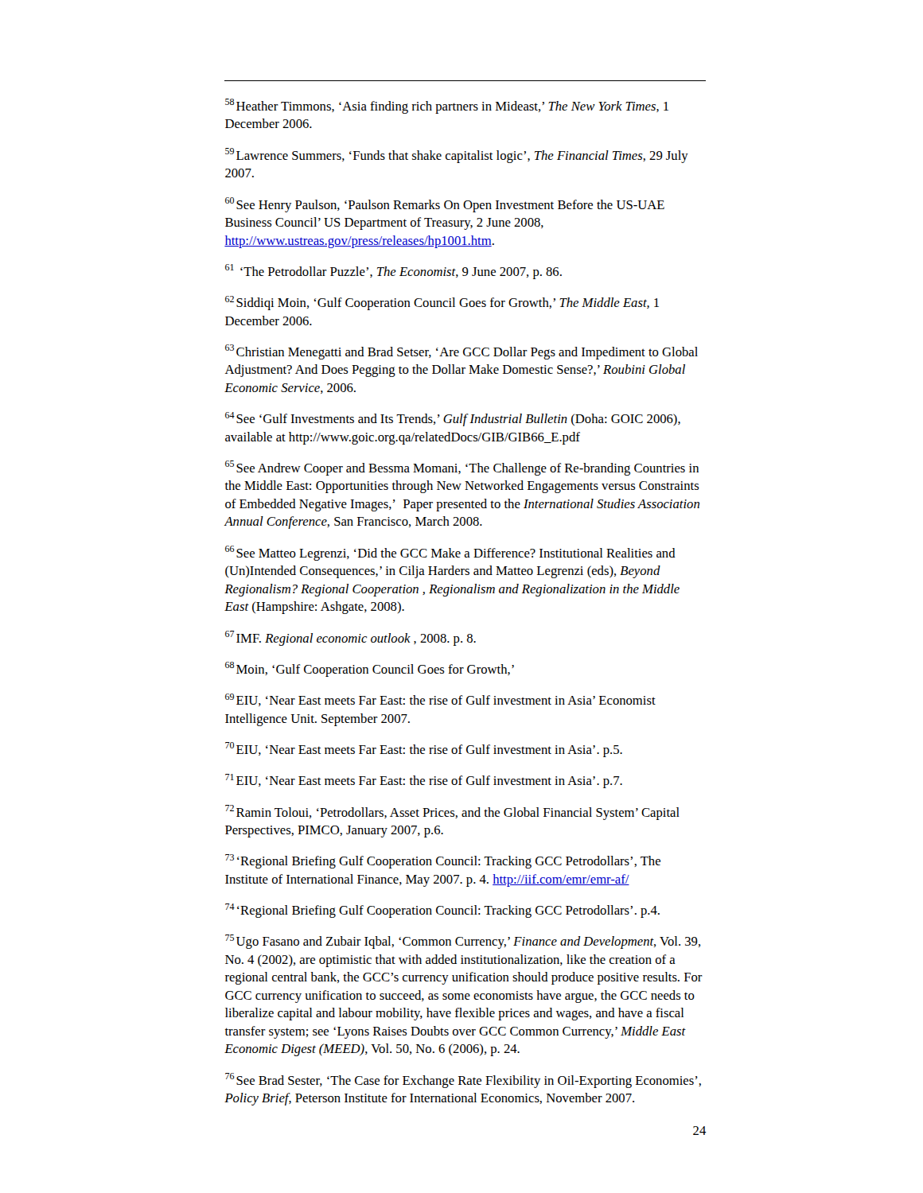58Heather Timmons, ‘Asia finding rich partners in Mideast,’ The New York Times, 1 December 2006.
59Lawrence Summers, ‘Funds that shake capitalist logic’, The Financial Times, 29 July 2007.
60See Henry Paulson, ‘Paulson Remarks On Open Investment Before the US-UAE Business Council’ US Department of Treasury, 2 June 2008, http://www.ustreas.gov/press/releases/hp1001.htm.
61 ‘The Petrodollar Puzzle’, The Economist, 9 June 2007, p. 86.
62Siddiqi Moin, ‘Gulf Cooperation Council Goes for Growth,’ The Middle East, 1 December 2006.
63Christian Menegatti and Brad Setser, ‘Are GCC Dollar Pegs and Impediment to Global Adjustment? And Does Pegging to the Dollar Make Domestic Sense?,’ Roubini Global Economic Service, 2006.
64See ‘Gulf Investments and Its Trends,’ Gulf Industrial Bulletin (Doha: GOIC 2006), available at http://www.goic.org.qa/relatedDocs/GIB/GIB66_E.pdf
65See Andrew Cooper and Bessma Momani, ‘The Challenge of Re-branding Countries in the Middle East: Opportunities through New Networked Engagements versus Constraints of Embedded Negative Images,’ Paper presented to the International Studies Association Annual Conference, San Francisco, March 2008.
66See Matteo Legrenzi, ‘Did the GCC Make a Difference? Institutional Realities and (Un)Intended Consequences,’ in Cilja Harders and Matteo Legrenzi (eds), Beyond Regionalism? Regional Cooperation , Regionalism and Regionalization in the Middle East (Hampshire: Ashgate, 2008).
67IMF. Regional economic outlook , 2008. p. 8.
68Moin, ‘Gulf Cooperation Council Goes for Growth,’
69EIU, ‘Near East meets Far East: the rise of Gulf investment in Asia’ Economist Intelligence Unit. September 2007.
70EIU, ‘Near East meets Far East: the rise of Gulf investment in Asia’. p.5.
71EIU, ‘Near East meets Far East: the rise of Gulf investment in Asia’. p.7.
72Ramin Toloui, ‘Petrodollars, Asset Prices, and the Global Financial System’ Capital Perspectives, PIMCO, January 2007, p.6.
73‘Regional Briefing Gulf Cooperation Council: Tracking GCC Petrodollars’, The Institute of International Finance, May 2007. p. 4. http://iif.com/emr/emr-af/
74‘Regional Briefing Gulf Cooperation Council: Tracking GCC Petrodollars’. p.4.
75Ugo Fasano and Zubair Iqbal, ‘Common Currency,’ Finance and Development, Vol. 39, No. 4 (2002), are optimistic that with added institutionalization, like the creation of a regional central bank, the GCC’s currency unification should produce positive results. For GCC currency unification to succeed, as some economists have argue, the GCC needs to liberalize capital and labour mobility, have flexible prices and wages, and have a fiscal transfer system; see ‘Lyons Raises Doubts over GCC Common Currency,’ Middle East Economic Digest (MEED), Vol. 50, No. 6 (2006), p. 24.
76See Brad Sester, ‘The Case for Exchange Rate Flexibility in Oil-Exporting Economies’, Policy Brief, Peterson Institute for International Economics, November 2007.
24